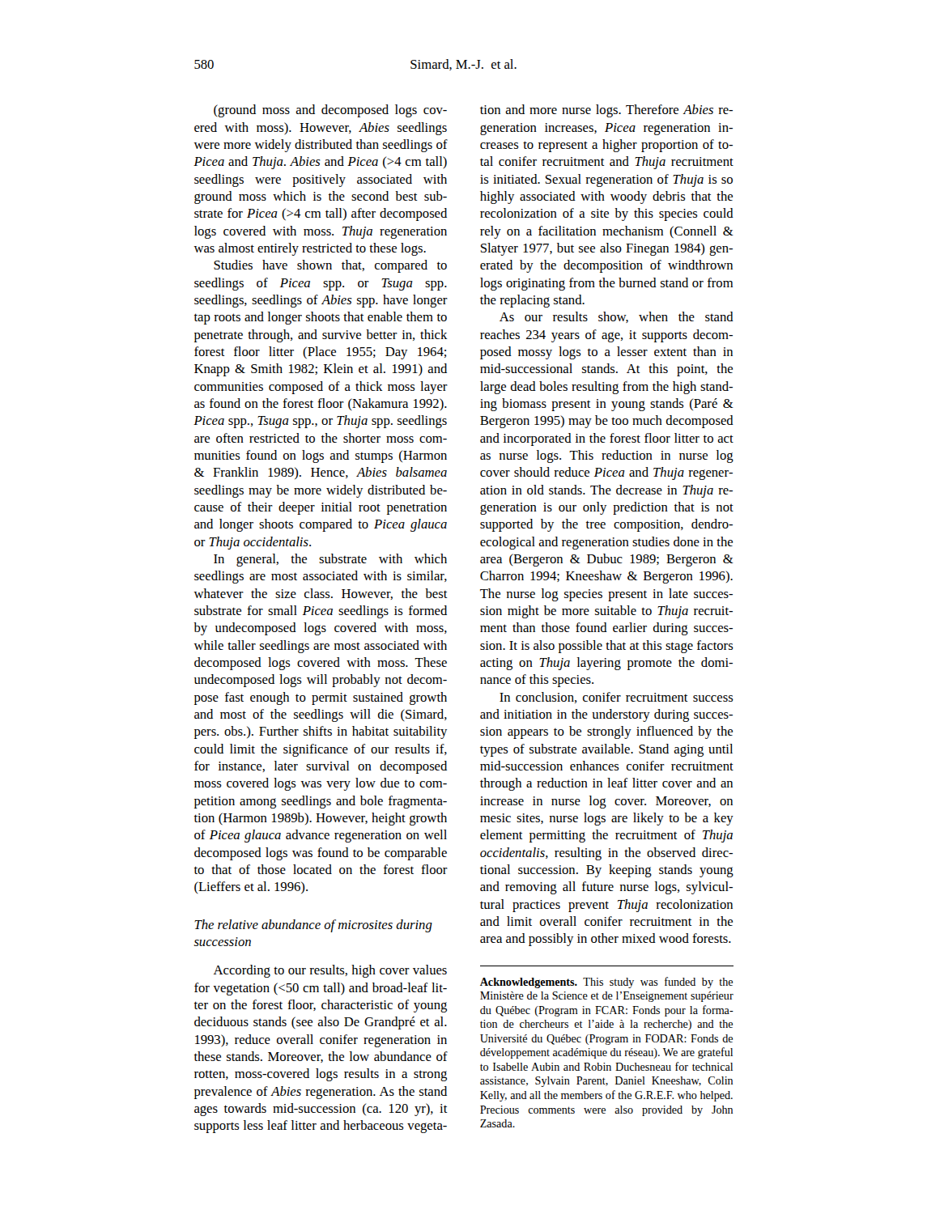580
Simard, M.-J. et al.
(ground moss and decomposed logs covered with moss). However, Abies seedlings were more widely distributed than seedlings of Picea and Thuja. Abies and Picea (>4 cm tall) seedlings were positively associated with ground moss which is the second best substrate for Picea (>4 cm tall) after decomposed logs covered with moss. Thuja regeneration was almost entirely restricted to these logs.
Studies have shown that, compared to seedlings of Picea spp. or Tsuga spp. seedlings, seedlings of Abies spp. have longer tap roots and longer shoots that enable them to penetrate through, and survive better in, thick forest floor litter (Place 1955; Day 1964; Knapp & Smith 1982; Klein et al. 1991) and communities composed of a thick moss layer as found on the forest floor (Nakamura 1992). Picea spp., Tsuga spp., or Thuja spp. seedlings are often restricted to the shorter moss communities found on logs and stumps (Harmon & Franklin 1989). Hence, Abies balsamea seedlings may be more widely distributed because of their deeper initial root penetration and longer shoots compared to Picea glauca or Thuja occidentalis.
In general, the substrate with which seedlings are most associated with is similar, whatever the size class. However, the best substrate for small Picea seedlings is formed by undecomposed logs covered with moss, while taller seedlings are most associated with decomposed logs covered with moss. These undecomposed logs will probably not decompose fast enough to permit sustained growth and most of the seedlings will die (Simard, pers. obs.). Further shifts in habitat suitability could limit the significance of our results if, for instance, later survival on decomposed moss covered logs was very low due to competition among seedlings and bole fragmentation (Harmon 1989b). However, height growth of Picea glauca advance regeneration on well decomposed logs was found to be comparable to that of those located on the forest floor (Lieffers et al. 1996).
The relative abundance of microsites during succession
According to our results, high cover values for vegetation (<50 cm tall) and broad-leaf litter on the forest floor, characteristic of young deciduous stands (see also De Grandpré et al. 1993), reduce overall conifer regeneration in these stands. Moreover, the low abundance of rotten, moss-covered logs results in a strong prevalence of Abies regeneration. As the stand ages towards mid-succession (ca. 120 yr), it supports less leaf litter and herbaceous vegetation and more nurse logs. Therefore Abies regeneration increases, Picea regeneration increases to represent a higher proportion of total conifer recruitment and Thuja recruitment is initiated. Sexual regeneration of Thuja is so highly associated with woody debris that the recolonization of a site by this species could rely on a facilitation mechanism (Connell & Slatyer 1977, but see also Finegan 1984) generated by the decomposition of windthrown logs originating from the burned stand or from the replacing stand.
As our results show, when the stand reaches 234 years of age, it supports decomposed mossy logs to a lesser extent than in mid-successional stands. At this point, the large dead boles resulting from the high standing biomass present in young stands (Paré & Bergeron 1995) may be too much decomposed and incorporated in the forest floor litter to act as nurse logs. This reduction in nurse log cover should reduce Picea and Thuja regeneration in old stands. The decrease in Thuja regeneration is our only prediction that is not supported by the tree composition, dendro-ecological and regeneration studies done in the area (Bergeron & Dubuc 1989; Bergeron & Charron 1994; Kneeshaw & Bergeron 1996). The nurse log species present in late succession might be more suitable to Thuja recruitment than those found earlier during succession. It is also possible that at this stage factors acting on Thuja layering promote the dominance of this species.
In conclusion, conifer recruitment success and initiation in the understory during succession appears to be strongly influenced by the types of substrate available. Stand aging until mid-succession enhances conifer recruitment through a reduction in leaf litter cover and an increase in nurse log cover. Moreover, on mesic sites, nurse logs are likely to be a key element permitting the recruitment of Thuja occidentalis, resulting in the observed directional succession. By keeping stands young and removing all future nurse logs, sylvicultural practices prevent Thuja recolonization and limit overall conifer recruitment in the area and possibly in other mixed wood forests.
Acknowledgements. This study was funded by the Ministère de la Science et de l’Enseignement supérieur du Québec (Program in FCAR: Fonds pour la formation de chercheurs et l’aide à la recherche) and the Université du Québec (Program in FODAR: Fonds de développement académique du réseau). We are grateful to Isabelle Aubin and Robin Duchesneau for technical assistance, Sylvain Parent, Daniel Kneeshaw, Colin Kelly, and all the members of the G.R.E.F. who helped. Precious comments were also provided by John Zasada.